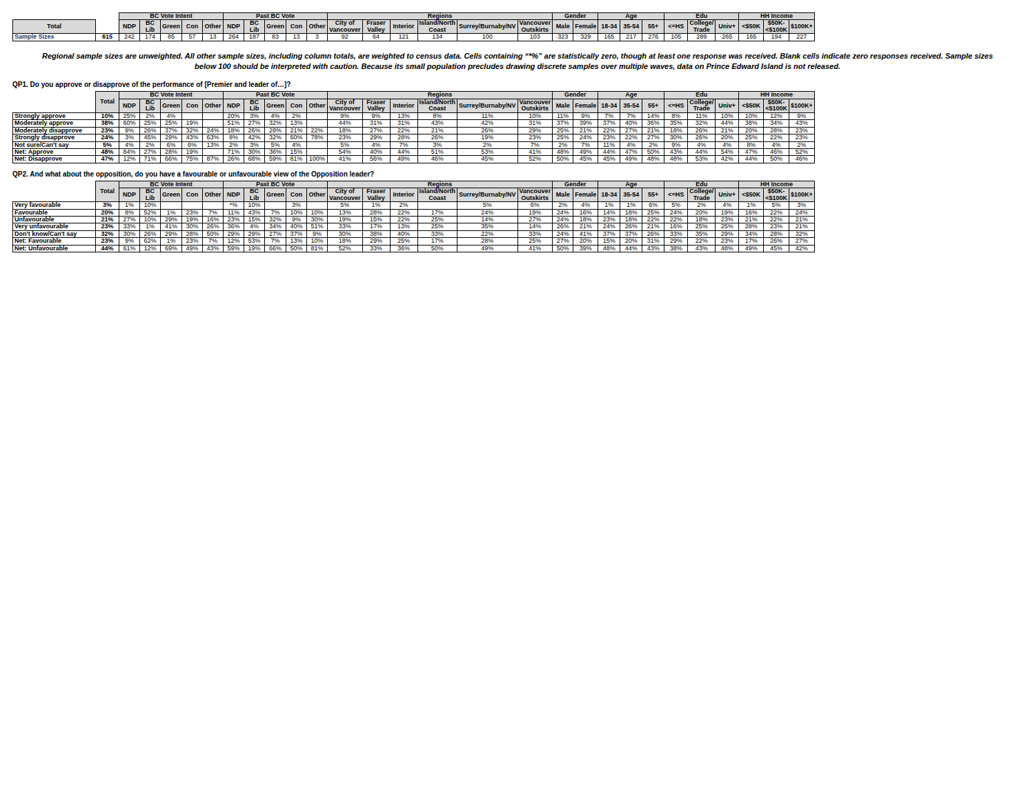| | | BC Vote Intent | Past BC Vote | Regions | Gender | Age | Edu | HH Income |
| --- | --- | --- | --- | --- | --- | --- | --- | --- |
| Total | NDP | BC Lib | Green | Con | Other | NDP | BC Lib | Green | Con | Other | City of Vancouver | Fraser Valley | Interior | Island/North Coast | Surrey/Burnaby/NV | Vancouver Outskirts | Male | Female | 18-34 | 35-54 | 55+ | <=HS | College/ Trade | Univ+ | <$50K | $50K-<$100K | $100K+ |
| Sample Sizes | 615 | 242 | 174 | 85 | 57 | 13 | 264 | 187 | 83 | 13 | 3 | 92 | 64 | 121 | 134 | 100 | 103 | 323 | 329 | 165 | 217 | 276 | 105 | 289 | 265 | 165 | 194 | 227 |
Regional sample sizes are unweighted. All other sample sizes, including column totals, are weighted to census data. Cells containing “*%” are statistically zero, though at least one response was received. Blank cells indicate zero responses received. Sample sizes below 100 should be interpreted with caution. Because its small population precludes drawing discrete samples over multiple waves, data on Prince Edward Island is not released.
QP1. Do you approve or disapprove of the performance of [Premier and leader of…]?
| | Total | BC Vote Intent | Past BC Vote | Regions | Gender | Age | Edu | HH Income |
| --- | --- | --- | --- | --- | --- | --- | --- | --- |
| | NDP | BC Lib | Green | Con | Other | NDP | BC Lib | Green | Con | Other | City of Vancouver | Fraser Valley | Interior | Island/North Coast | Surrey/Burnaby/NV | Vancouver Outskirts | Male | Female | 18-34 | 35-54 | 55+ | <=HS | College/ Trade | Univ+ | <$50K | $50K-<$100K | $100K+ |
| Strongly approve | 10% | 25% | 2% | 4% | | | 20% | 3% | 4% | 2% | | 9% | 9% | 13% | 8% | 11% | 10% | 11% | 9% | 7% | 7% | 14% | 8% | 11% | 10% | 10% | 12% | 9% |
| Moderately approve | 38% | 60% | 25% | 25% | 19% | | 51% | 27% | 32% | 13% | | 44% | 31% | 31% | 43% | 42% | 31% | 37% | 39% | 37% | 40% | 36% | 35% | 32% | 44% | 38% | 34% | 43% |
| Moderately disapprove | 23% | 9% | 26% | 37% | 32% | 24% | 18% | 26% | 28% | 21% | 22% | 18% | 27% | 22% | 21% | 26% | 29% | 25% | 21% | 22% | 27% | 21% | 18% | 26% | 21% | 20% | 28% | 23% |
| Strongly disapprove | 24% | 3% | 45% | 29% | 43% | 63% | 8% | 42% | 32% | 60% | 78% | 23% | 29% | 28% | 26% | 19% | 23% | 25% | 24% | 23% | 22% | 27% | 30% | 26% | 20% | 25% | 22% | 23% |
| Not sure/Can't say | 5% | 4% | 2% | 6% | 6% | 13% | 2% | 3% | 5% | 4% | | 5% | 4% | 7% | 3% | 2% | 7% | 2% | 7% | 11% | 4% | 2% | 9% | 4% | 4% | 8% | 4% | 2% |
| Net: Approve | 48% | 84% | 27% | 28% | 19% | | 71% | 30% | 36% | 15% | | 54% | 40% | 44% | 51% | 53% | 41% | 48% | 49% | 44% | 47% | 50% | 43% | 44% | 54% | 47% | 46% | 52% |
| Net: Disapprove | 47% | 12% | 71% | 66% | 75% | 87% | 26% | 68% | 59% | 81% | 100% | 41% | 56% | 49% | 46% | 45% | 52% | 50% | 45% | 45% | 49% | 48% | 48% | 53% | 42% | 44% | 50% | 46% |
QP2. And what about the opposition, do you have a favourable or unfavourable view of the Opposition leader?
| | Total | BC Vote Intent | Past BC Vote | Regions | Gender | Age | Edu | HH Income |
| --- | --- | --- | --- | --- | --- | --- | --- | --- |
| | NDP | BC Lib | Green | Con | Other | NDP | BC Lib | Green | Con | Other | City of Vancouver | Fraser Valley | Interior | Island/North Coast | Surrey/Burnaby/NV | Vancouver Outskirts | Male | Female | 18-34 | 35-54 | 55+ | <=HS | College/ Trade | Univ+ | <$50K | $50K-<$100K | $100K+ |
| Very favourable | 3% | 1% | 10% | | | | *% | 10% | | 3% | | 5% | 1% | 2% | | 5% | 6% | 2% | 4% | 1% | 1% | 6% | 5% | 2% | 4% | 1% | 5% | 3% |
| Favourable | 20% | 8% | 52% | 1% | 23% | 7% | 11% | 43% | 7% | 10% | 10% | 13% | 28% | 22% | 17% | 24% | 19% | 24% | 16% | 14% | 18% | 25% | 24% | 20% | 19% | 16% | 22% | 24% |
| Unfavourable | 21% | 27% | 10% | 29% | 19% | 16% | 23% | 15% | 32% | 9% | 30% | 19% | 15% | 22% | 25% | 14% | 27% | 24% | 18% | 23% | 18% | 22% | 22% | 18% | 23% | 21% | 22% | 21% |
| Very unfavourable | 23% | 33% | 1% | 41% | 30% | 26% | 36% | 4% | 34% | 40% | 51% | 33% | 17% | 13% | 25% | 35% | 14% | 26% | 21% | 24% | 26% | 21% | 16% | 25% | 25% | 28% | 23% | 21% |
| Don't know/Can't say | 32% | 30% | 26% | 29% | 28% | 50% | 29% | 29% | 27% | 37% | 9% | 30% | 38% | 40% | 33% | 22% | 33% | 24% | 41% | 37% | 37% | 26% | 33% | 35% | 29% | 34% | 28% | 32% |
| Net: Favourable | 23% | 9% | 62% | 1% | 23% | 7% | 12% | 53% | 7% | 13% | 10% | 18% | 29% | 25% | 17% | 28% | 25% | 27% | 20% | 15% | 20% | 31% | 29% | 22% | 23% | 17% | 26% | 27% |
| Net: Unfavourable | 44% | 61% | 12% | 69% | 49% | 43% | 59% | 19% | 66% | 50% | 81% | 52% | 33% | 36% | 50% | 49% | 41% | 50% | 39% | 48% | 44% | 43% | 38% | 43% | 48% | 49% | 45% | 42% |